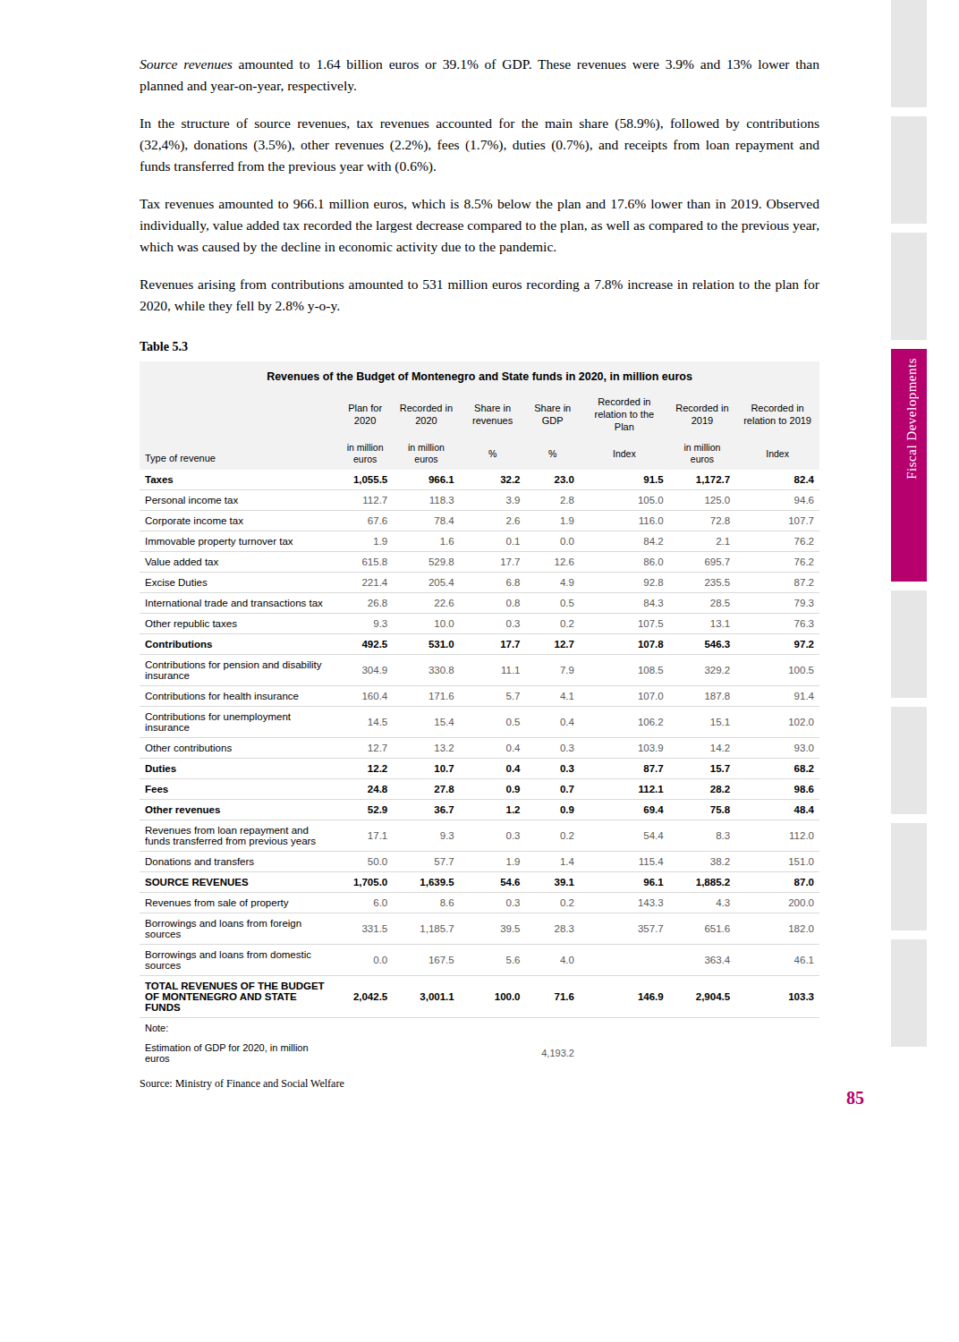Fiscal Developments
Source revenues amounted to 1.64 billion euros or 39.1% of GDP. These revenues were 3.9% and 13% lower than planned and year-on-year, respectively.
In the structure of source revenues, tax revenues accounted for the main share (58.9%), followed by contributions (32,4%), donations (3.5%), other revenues (2.2%), fees (1.7%), duties (0.7%), and receipts from loan repayment and funds transferred from the previous year with (0.6%).
Tax revenues amounted to 966.1 million euros, which is 8.5% below the plan and 17.6% lower than in 2019. Observed individually, value added tax recorded the largest decrease compared to the plan, as well as compared to the previous year, which was caused by the decline in economic activity due to the pandemic.
Revenues arising from contributions amounted to 531 million euros recording a 7.8% increase in relation to the plan for 2020, while they fell by 2.8% y-o-y.
Table 5.3
Revenues of the Budget of Montenegro and State funds in 2020, in million euros
| Type of revenue | Plan for 2020 | Recorded in 2020 | Share in revenues | Share in GDP | Recorded in relation to the Plan | Recorded in 2019 | Recorded in relation to 2019 |
| --- | --- | --- | --- | --- | --- | --- | --- |
| in million euros | in million euros | % | % | Index | in million euros | Index |
| Taxes | 1,055.5 | 966.1 | 32.2 | 23.0 | 91.5 | 1,172.7 | 82.4 |
| Personal income tax | 112.7 | 118.3 | 3.9 | 2.8 | 105.0 | 125.0 | 94.6 |
| Corporate income tax | 67.6 | 78.4 | 2.6 | 1.9 | 116.0 | 72.8 | 107.7 |
| Immovable property turnover tax | 1.9 | 1.6 | 0.1 | 0.0 | 84.2 | 2.1 | 76.2 |
| Value added tax | 615.8 | 529.8 | 17.7 | 12.6 | 86.0 | 695.7 | 76.2 |
| Excise Duties | 221.4 | 205.4 | 6.8 | 4.9 | 92.8 | 235.5 | 87.2 |
| International trade and transactions tax | 26.8 | 22.6 | 0.8 | 0.5 | 84.3 | 28.5 | 79.3 |
| Other republic taxes | 9.3 | 10.0 | 0.3 | 0.2 | 107.5 | 13.1 | 76.3 |
| Contributions | 492.5 | 531.0 | 17.7 | 12.7 | 107.8 | 546.3 | 97.2 |
| Contributions for pension and disability insurance | 304.9 | 330.8 | 11.1 | 7.9 | 108.5 | 329.2 | 100.5 |
| Contributions for health insurance | 160.4 | 171.6 | 5.7 | 4.1 | 107.0 | 187.8 | 91.4 |
| Contributions for unemployment insurance | 14.5 | 15.4 | 0.5 | 0.4 | 106.2 | 15.1 | 102.0 |
| Other contributions | 12.7 | 13.2 | 0.4 | 0.3 | 103.9 | 14.2 | 93.0 |
| Duties | 12.2 | 10.7 | 0.4 | 0.3 | 87.7 | 15.7 | 68.2 |
| Fees | 24.8 | 27.8 | 0.9 | 0.7 | 112.1 | 28.2 | 98.6 |
| Other revenues | 52.9 | 36.7 | 1.2 | 0.9 | 69.4 | 75.8 | 48.4 |
| Revenues from loan repayment and funds transferred from previous years | 17.1 | 9.3 | 0.3 | 0.2 | 54.4 | 8.3 | 112.0 |
| Donations and transfers | 50.0 | 57.7 | 1.9 | 1.4 | 115.4 | 38.2 | 151.0 |
| SOURCE REVENUES | 1,705.0 | 1,639.5 | 54.6 | 39.1 | 96.1 | 1,885.2 | 87.0 |
| Revenues from sale of property | 6.0 | 8.6 | 0.3 | 0.2 | 143.3 | 4.3 | 200.0 |
| Borrowings and loans from foreign sources | 331.5 | 1,185.7 | 39.5 | 28.3 | 357.7 | 651.6 | 182.0 |
| Borrowings and loans from domestic sources | 0.0 | 167.5 | 5.6 | 4.0 | | 363.4 | 46.1 |
| TOTAL REVENUES OF THE BUDGET OF MONTENEGRO AND STATE FUNDS | 2,042.5 | 3,001.1 | 100.0 | 71.6 | 146.9 | 2,904.5 | 103.3 |
| Note: | |
| Estimation of GDP for 2020, in million euros | | | | 4,193.2 | | | |
Source: Ministry of Finance and Social Welfare
85